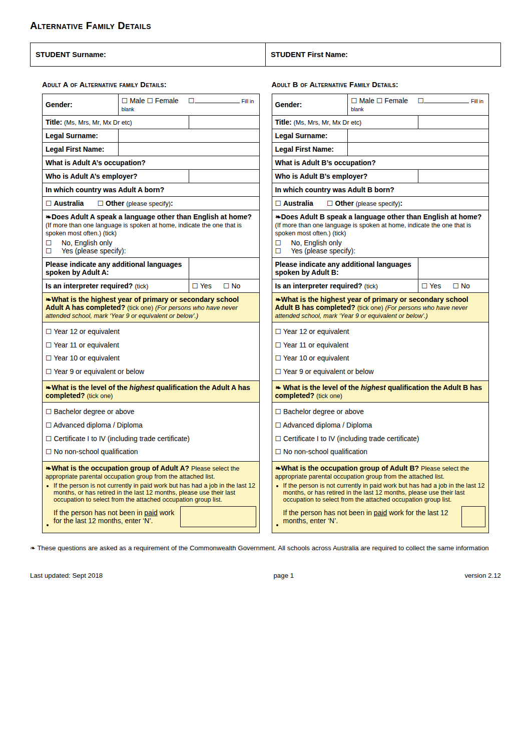Alternative Family Details
| STUDENT Surname: | STUDENT First Name: |
| Adult A of Alternative family Details: / Gender: / ☐ Male ☐ Female ☐ Fill in blank / / Title: (Ms, Mrs, Mr, Mx Dr etc) / / / Legal Surname: / / / Legal First Name: / / / What is Adult A’s occupation? / / Who is Adult A’s employer? / / / In which country was Adult A born? / / ☐ Australia ☐ Other (please specify) : / / ❧Does Adult A speak a language other than English at home? (If more than one language is spoken at home, indicate the one that is spoken most often.) (tick) ☐ No, English only ☐ Yes (please specify): / / Please indicate any additional languages spoken by Adult A: / / / Is an interpreter required? (tick) / ☐ Yes ☐ No / / ❧What is the highest year of primary or secondary school Adult A has completed? (tick one) (For persons who have never attended school, mark ‘Year 9 or equivalent or below’.) / / ☐ Year 12 or equivalent ☐ Year 11 or equivalent ☐ Year 10 or equivalent ☐ Year 9 or equivalent or below / / ❧What is the level of the highest qualification the Adult A has completed? (tick one) / / ☐ Bachelor degree or above ☐ Advanced diploma / Diploma ☐ Certificate I to IV (including trade certificate) ☐ No non-school qualification / / ❧What is the occupation group of Adult A? Please select the appropriate parental occupation group from the attached list. If the person is not currently in paid work but has had a job in the last 12 months, or has retired in the last 12 months, please use their last occupation to select from the attached occupation group list. / If the person has not been in paid work for the last 12 months, enter ‘N’. / / / | Adult B of Alternative Family Details: / Gender: / ☐ Male ☐ Female ☐ Fill in blank / / Title: (Ms, Mrs, Mr, Mx Dr etc) / / / Legal Surname: / / / Legal First Name: / / / What is Adult B’s occupation? / / Who is Adult B’s employer? / / / In which country was Adult B born? / / ☐ Australia ☐ Other (please specify) : / / ❧Does Adult B speak a language other than English at home? (If more than one language is spoken at home, indicate the one that is spoken most often.) (tick) ☐ No, English only ☐ Yes (please specify): / / Please indicate any additional languages spoken by Adult B: / / / Is an interpreter required? (tick) / ☐ Yes ☐ No / / ❧What is the highest year of primary or secondary school Adult B has completed? (tick one) (For persons who have never attended school, mark ‘Year 9 or equivalent or below’.) / / ☐ Year 12 or equivalent ☐ Year 11 or equivalent ☐ Year 10 or equivalent ☐ Year 9 or equivalent or below / / ❧ What is the level of the highest qualification the Adult B has completed? (tick one) / / ☐ Bachelor degree or above ☐ Advanced diploma / Diploma ☐ Certificate I to IV (including trade certificate) ☐ No non-school qualification / / ❧What is the occupation group of Adult B? Please select the appropriate parental occupation group from the attached list. If the person is not currently in paid work but has had a job in the last 12 months, or has retired in the last 12 months, please use their last occupation to select from the attached occupation group list. / If the person has not been in paid work for the last 12 months, enter ‘N’. / / / |
❧ These questions are asked as a requirement of the Commonwealth Government. All schools across Australia are required to collect the same information
Last updated: Sept 2018 page 1 version 2.12